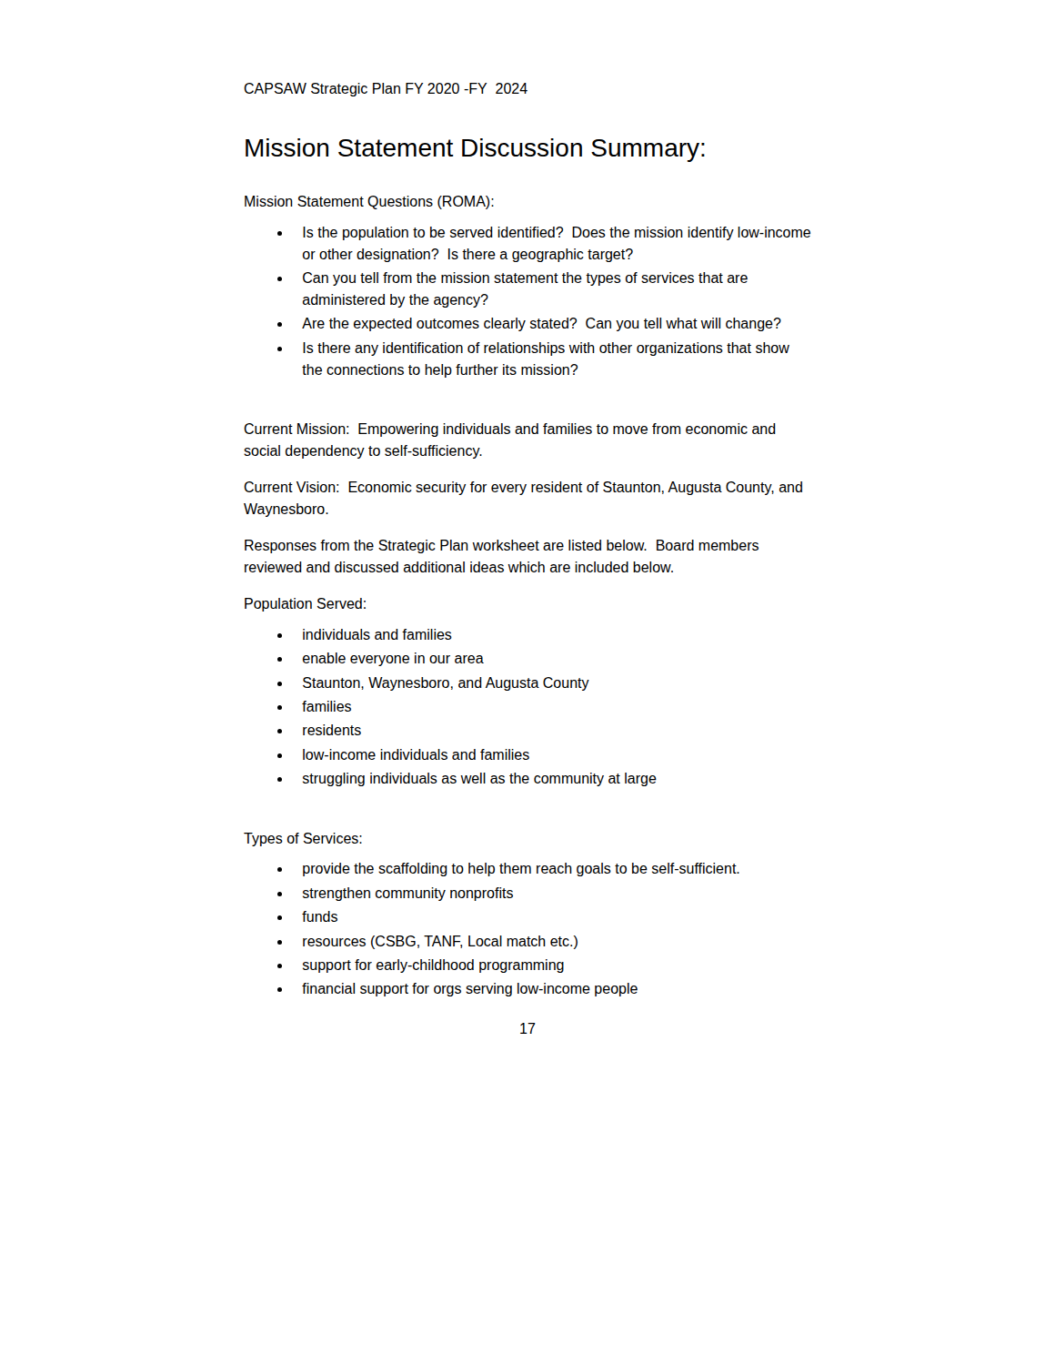CAPSAW Strategic Plan FY 2020 -FY 2024
Mission Statement Discussion Summary:
Mission Statement Questions (ROMA):
Is the population to be served identified? Does the mission identify low-income or other designation? Is there a geographic target?
Can you tell from the mission statement the types of services that are administered by the agency?
Are the expected outcomes clearly stated? Can you tell what will change?
Is there any identification of relationships with other organizations that show the connections to help further its mission?
Current Mission: Empowering individuals and families to move from economic and social dependency to self-sufficiency.
Current Vision: Economic security for every resident of Staunton, Augusta County, and Waynesboro.
Responses from the Strategic Plan worksheet are listed below. Board members reviewed and discussed additional ideas which are included below.
Population Served:
individuals and families
enable everyone in our area
Staunton, Waynesboro, and Augusta County
families
residents
low-income individuals and families
struggling individuals as well as the community at large
Types of Services:
provide the scaffolding to help them reach goals to be self-sufficient.
strengthen community nonprofits
funds
resources (CSBG, TANF, Local match etc.)
support for early-childhood programming
financial support for orgs serving low-income people
17